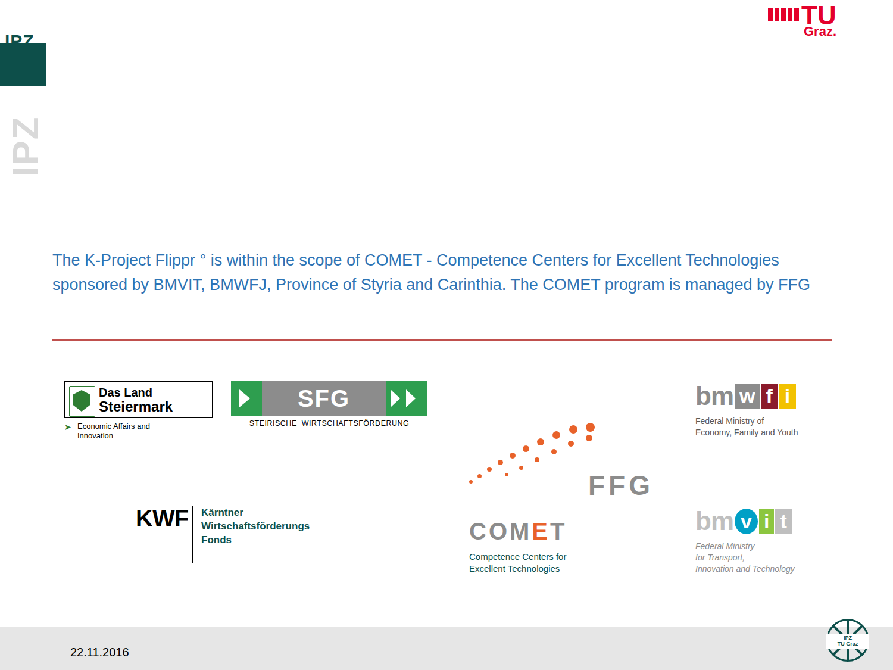IPZ
IPZ
TU
Graz.
The K-Project Flippr ° is within the scope of COMET - Competence Centers for Excellent Technologies sponsored by BMVIT, BMWFJ, Province of Styria and Carinthia. The COMET program is managed by FFG
Das Land
Steiermark
➤ Economic Affairs and
Innovation
SFG
STEIRISCHE WIRTSCHAFTSFÖRDERUNG
KWF
Kärntner
Wirtschaftsförderungs
Fonds
FFG
COMET
Competence Centers for
Excellent Technologies
bm w f i
Federal Ministry of
Economy, Family and Youth
bm v i t
Federal Ministry
for Transport,
Innovation and Technology
22.11.2016
IPZ
TU Graz